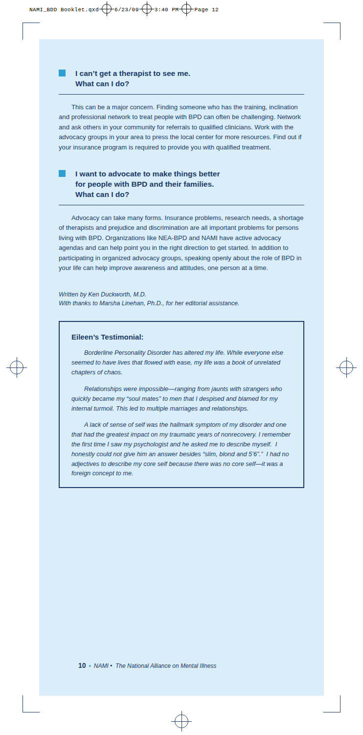NAMI_BDD Booklet.qxd 6/23/09 3:40 PM Page 12
I can’t get a therapist to see me.
What can I do?
This can be a major concern. Finding someone who has the training, inclination and professional network to treat people with BPD can often be challenging. Network and ask others in your community for referrals to qualified clinicians. Work with the advocacy groups in your area to press the local center for more resources. Find out if your insurance program is required to provide you with qualified treatment.
I want to advocate to make things better
for people with BPD and their families.
What can I do?
Advocacy can take many forms. Insurance problems, research needs, a shortage of therapists and prejudice and discrimination are all important problems for persons living with BPD. Organizations like NEA-BPD and NAMI have active advocacy agendas and can help point you in the right direction to get started. In addition to participating in organized advocacy groups, speaking openly about the role of BPD in your life can help improve awareness and attitudes, one person at a time.
Written by Ken Duckworth, M.D.
With thanks to Marsha Linehan, Ph.D., for her editorial assistance.
Eileen’s Testimonial:
Borderline Personality Disorder has altered my life. While everyone else seemed to have lives that flowed with ease, my life was a book of unrelated chapters of chaos.
Relationships were impossible—ranging from jaunts with strangers who quickly became my “soul mates” to men that I despised and blamed for my internal turmoil. This led to multiple marriages and relationships.
A lack of sense of self was the hallmark symptom of my disorder and one that had the greatest impact on my traumatic years of nonrecovery. I remember the first time I saw my psychologist and he asked me to describe myself. I honestly could not give him an answer besides “slim, blond and 5’6”.” I had no adjectives to describe my core self because there was no core self—it was a foreign concept to me.
10•NAMI • The National Alliance on Mental Illness